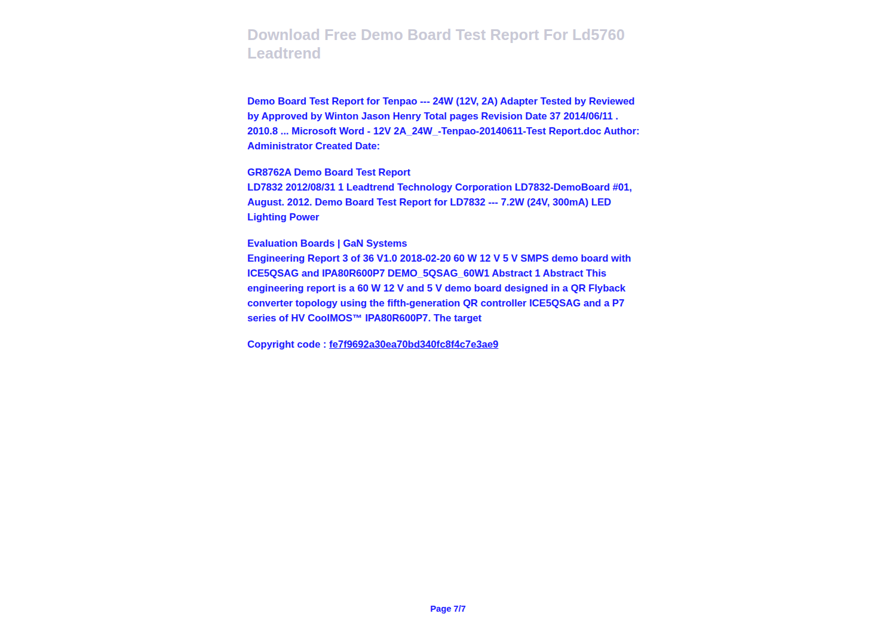Download Free Demo Board Test Report For Ld5760 Leadtrend
Demo Board Test Report for Tenpao --- 24W (12V, 2A) Adapter Tested by Reviewed by Approved by Winton Jason Henry Total pages Revision Date 37 2014/06/11 . 2010.8 ... Microsoft Word - 12V 2A_24W_-Tenpao-20140611-Test Report.doc Author: Administrator Created Date:
GR8762A Demo Board Test Report
LD7832 2012/08/31 1 Leadtrend Technology Corporation LD7832-DemoBoard #01, August. 2012. Demo Board Test Report for LD7832 --- 7.2W (24V, 300mA) LED Lighting Power
Evaluation Boards | GaN Systems
Engineering Report 3 of 36 V1.0 2018-02-20 60 W 12 V 5 V SMPS demo board with ICE5QSAG and IPA80R600P7 DEMO_5QSAG_60W1 Abstract 1 Abstract This engineering report is a 60 W 12 V and 5 V demo board designed in a QR Flyback converter topology using the fifth-generation QR controller ICE5QSAG and a P7 series of HV CoolMOS™ IPA80R600P7. The target
Copyright code : fe7f9692a30ea70bd340fc8f4c7e3ae9
Page 7/7